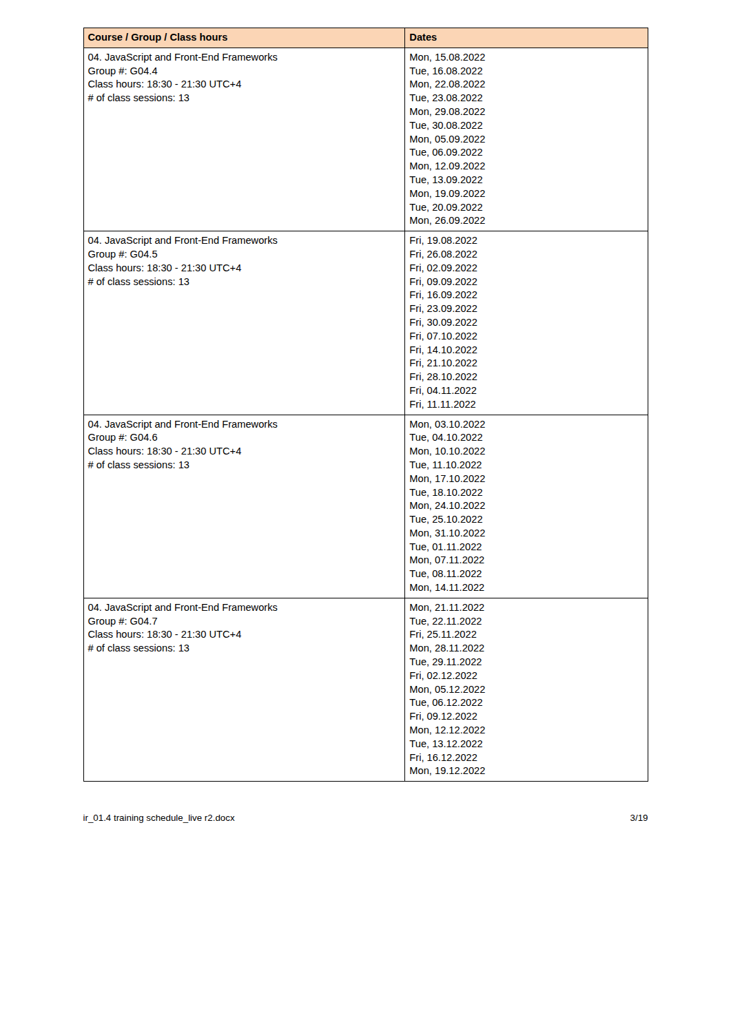| Course / Group / Class hours | Dates |
| --- | --- |
| 04. JavaScript and Front-End Frameworks Group #: G04.4 Class hours: 18:30 - 21:30 UTC+4 # of class sessions: 13 | Mon, 15.08.2022 Tue, 16.08.2022 Mon, 22.08.2022 Tue, 23.08.2022 Mon, 29.08.2022 Tue, 30.08.2022 Mon, 05.09.2022 Tue, 06.09.2022 Mon, 12.09.2022 Tue, 13.09.2022 Mon, 19.09.2022 Tue, 20.09.2022 Mon, 26.09.2022 |
| 04. JavaScript and Front-End Frameworks Group #: G04.5 Class hours: 18:30 - 21:30 UTC+4 # of class sessions: 13 | Fri, 19.08.2022 Fri, 26.08.2022 Fri, 02.09.2022 Fri, 09.09.2022 Fri, 16.09.2022 Fri, 23.09.2022 Fri, 30.09.2022 Fri, 07.10.2022 Fri, 14.10.2022 Fri, 21.10.2022 Fri, 28.10.2022 Fri, 04.11.2022 Fri, 11.11.2022 |
| 04. JavaScript and Front-End Frameworks Group #: G04.6 Class hours: 18:30 - 21:30 UTC+4 # of class sessions: 13 | Mon, 03.10.2022 Tue, 04.10.2022 Mon, 10.10.2022 Tue, 11.10.2022 Mon, 17.10.2022 Tue, 18.10.2022 Mon, 24.10.2022 Tue, 25.10.2022 Mon, 31.10.2022 Tue, 01.11.2022 Mon, 07.11.2022 Tue, 08.11.2022 Mon, 14.11.2022 |
| 04. JavaScript and Front-End Frameworks Group #: G04.7 Class hours: 18:30 - 21:30 UTC+4 # of class sessions: 13 | Mon, 21.11.2022 Tue, 22.11.2022 Fri, 25.11.2022 Mon, 28.11.2022 Tue, 29.11.2022 Fri, 02.12.2022 Mon, 05.12.2022 Tue, 06.12.2022 Fri, 09.12.2022 Mon, 12.12.2022 Tue, 13.12.2022 Fri, 16.12.2022 Mon, 19.12.2022 |
ir_01.4 training schedule_live r2.docx 3/19